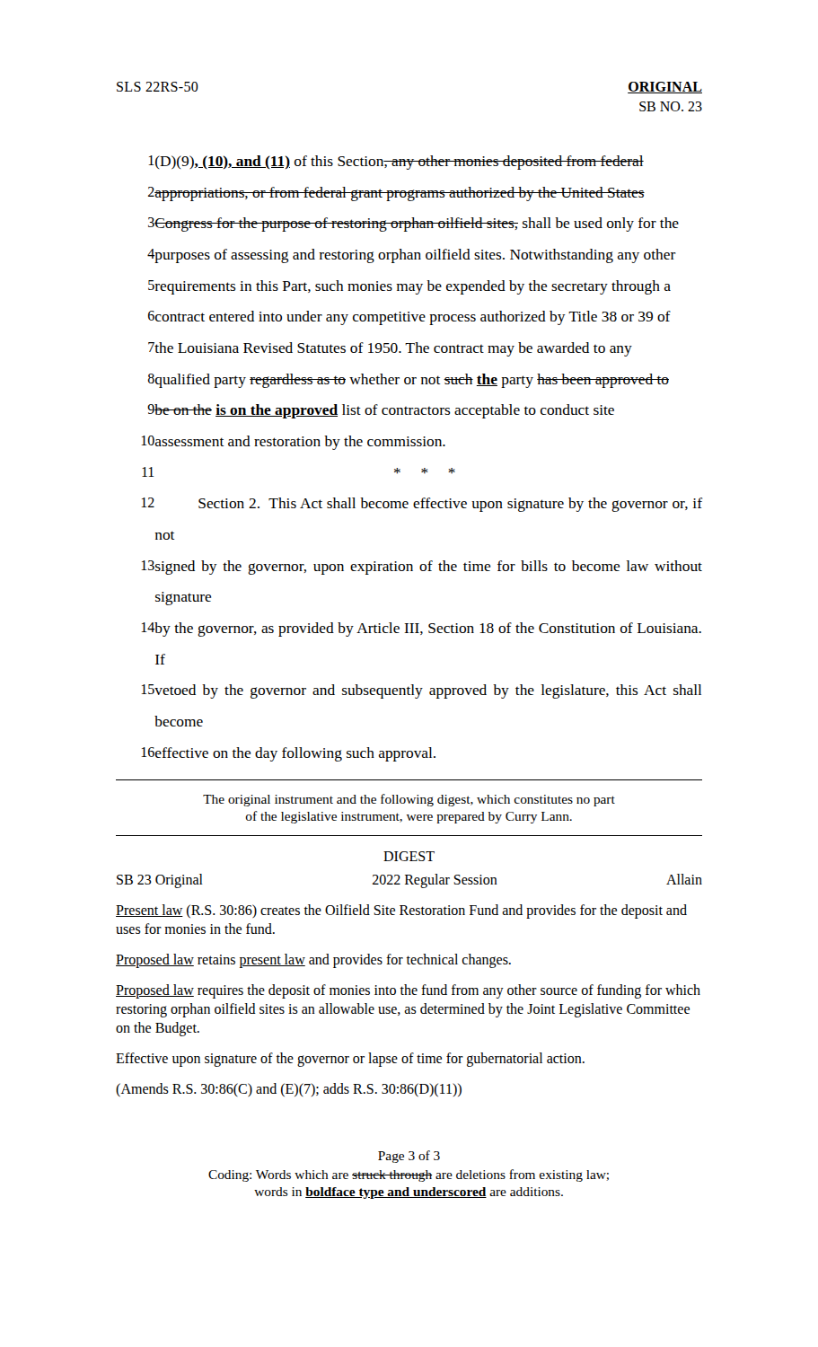SLS 22RS-50
ORIGINAL SB NO. 23
| 1 | (D)(9) , (10), and (11) of this Section , any other monies deposited from federal |
| 2 | appropriations, or from federal grant programs authorized by the United States |
| 3 | Congress for the purpose of restoring orphan oilfield sites, shall be used only for the |
| 4 | purposes of assessing and restoring orphan oilfield sites. Notwithstanding any other |
| 5 | requirements in this Part, such monies may be expended by the secretary through a |
| 6 | contract entered into under any competitive process authorized by Title 38 or 39 of |
| 7 | the Louisiana Revised Statutes of 1950. The contract may be awarded to any |
| 8 | qualified party regardless as to whether or not such the party has been approved to |
| 9 | be on the is on the approved list of contractors acceptable to conduct site |
| 10 | assessment and restoration by the commission. |
| 11 | * * * |
| 12 | Section 2. This Act shall become effective upon signature by the governor or, if not |
| 13 | signed by the governor, upon expiration of the time for bills to become law without signature |
| 14 | by the governor, as provided by Article III, Section 18 of the Constitution of Louisiana. If |
| 15 | vetoed by the governor and subsequently approved by the legislature, this Act shall become |
| 16 | effective on the day following such approval. |
The original instrument and the following digest, which constitutes no part
of the legislative instrument, were prepared by Curry Lann.
DIGEST
SB 23 Original 2022 Regular Session Allain
Present law (R.S. 30:86) creates the Oilfield Site Restoration Fund and provides for the deposit and uses for monies in the fund.
Proposed law retains present law and provides for technical changes.
Proposed law requires the deposit of monies into the fund from any other source of funding for which restoring orphan oilfield sites is an allowable use, as determined by the Joint Legislative Committee on the Budget.
Effective upon signature of the governor or lapse of time for gubernatorial action.
(Amends R.S. 30:86(C) and (E)(7); adds R.S. 30:86(D)(11))
Page 3 of 3
Coding: Words which are struck through are deletions from existing law;
words in boldface type and underscored are additions.